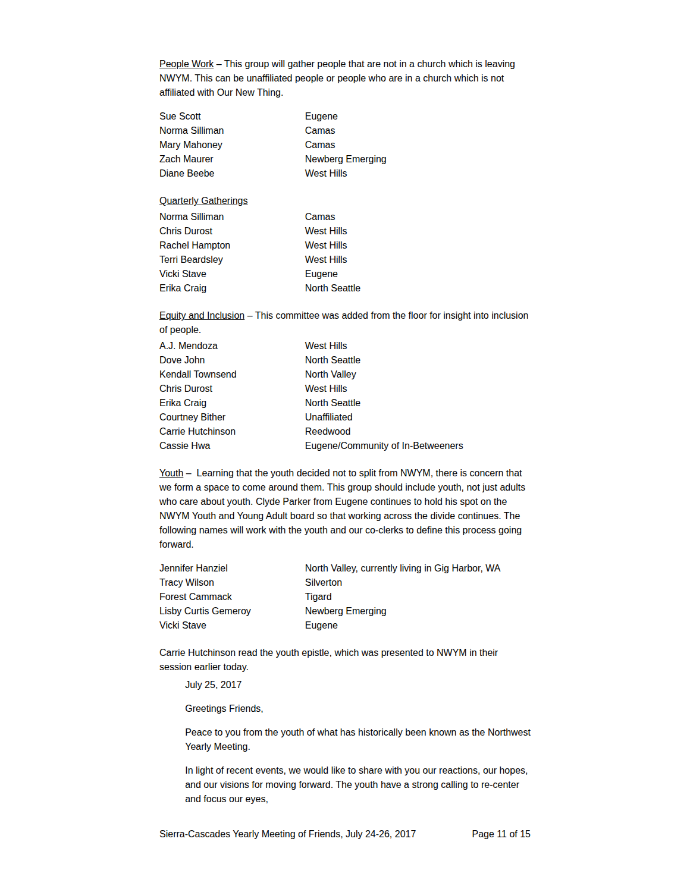People Work – This group will gather people that are not in a church which is leaving NWYM. This can be unaffiliated people or people who are in a church which is not affiliated with Our New Thing.
| Sue Scott | Eugene |
| Norma Silliman | Camas |
| Mary Mahoney | Camas |
| Zach Maurer | Newberg Emerging |
| Diane Beebe | West Hills |
Quarterly Gatherings
| Norma Silliman | Camas |
| Chris Durost | West Hills |
| Rachel Hampton | West Hills |
| Terri Beardsley | West Hills |
| Vicki Stave | Eugene |
| Erika Craig | North Seattle |
Equity and Inclusion – This committee was added from the floor for insight into inclusion of people.
| A.J. Mendoza | West Hills |
| Dove John | North Seattle |
| Kendall Townsend | North Valley |
| Chris Durost | West Hills |
| Erika Craig | North Seattle |
| Courtney Bither | Unaffiliated |
| Carrie Hutchinson | Reedwood |
| Cassie Hwa | Eugene/Community of In-Betweeners |
Youth – Learning that the youth decided not to split from NWYM, there is concern that we form a space to come around them. This group should include youth, not just adults who care about youth. Clyde Parker from Eugene continues to hold his spot on the NWYM Youth and Young Adult board so that working across the divide continues. The following names will work with the youth and our co-clerks to define this process going forward.
| Jennifer Hanziel | North Valley, currently living in Gig Harbor, WA |
| Tracy Wilson | Silverton |
| Forest Cammack | Tigard |
| Lisby Curtis Gemeroy | Newberg Emerging |
| Vicki Stave | Eugene |
Carrie Hutchinson read the youth epistle, which was presented to NWYM in their session earlier today.
July 25, 2017
Greetings Friends,
Peace to you from the youth of what has historically been known as the Northwest Yearly Meeting.
In light of recent events, we would like to share with you our reactions, our hopes, and our visions for moving forward. The youth have a strong calling to re-center and focus our eyes,
Sierra-Cascades Yearly Meeting of Friends, July 24-26, 2017
Page 11 of 15